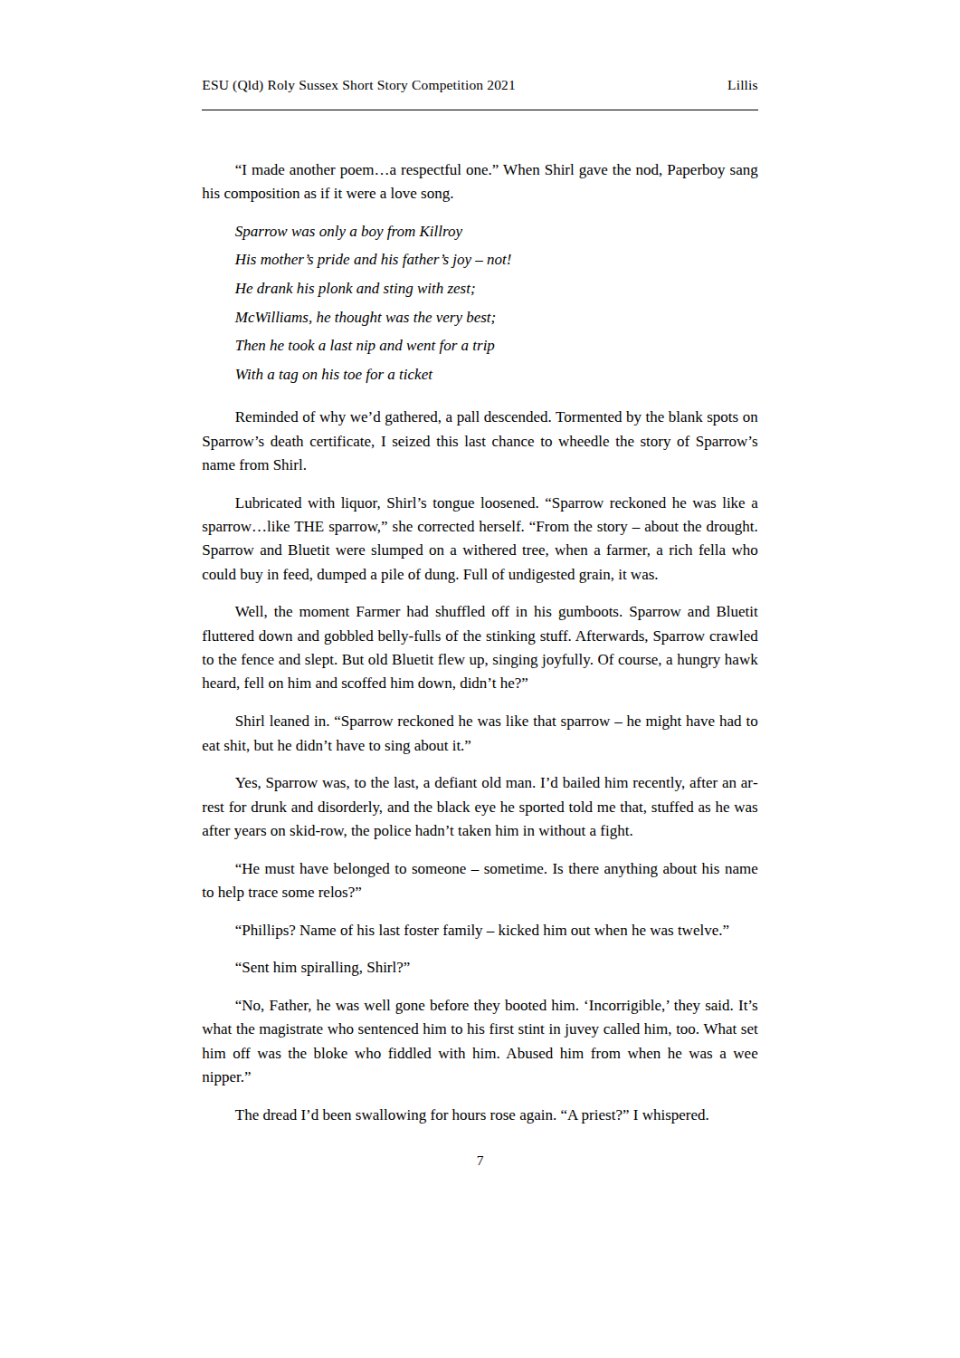ESU (Qld) Roly Sussex Short Story Competition 2021 Lillis
“I made another poem…a respectful one.” When Shirl gave the nod, Paperboy sang his composition as if it were a love song.
Sparrow was only a boy from Killroy
His mother’s pride and his father’s joy – not!
He drank his plonk and sting with zest;
McWilliams, he thought was the very best;
Then he took a last nip and went for a trip
With a tag on his toe for a ticket
Reminded of why we’d gathered, a pall descended. Tormented by the blank spots on Sparrow’s death certificate, I seized this last chance to wheedle the story of Sparrow’s name from Shirl.
Lubricated with liquor, Shirl’s tongue loosened. “Sparrow reckoned he was like a sparrow…like THE sparrow,” she corrected herself. “From the story – about the drought. Sparrow and Bluetit were slumped on a withered tree, when a farmer, a rich fella who could buy in feed, dumped a pile of dung. Full of undigested grain, it was.
Well, the moment Farmer had shuffled off in his gumboots. Sparrow and Bluetit fluttered down and gobbled belly-fulls of the stinking stuff. Afterwards, Sparrow crawled to the fence and slept. But old Bluetit flew up, singing joyfully. Of course, a hungry hawk heard, fell on him and scoffed him down, didn’t he?”
Shirl leaned in. “Sparrow reckoned he was like that sparrow – he might have had to eat shit, but he didn’t have to sing about it.”
Yes, Sparrow was, to the last, a defiant old man. I’d bailed him recently, after an arrest for drunk and disorderly, and the black eye he sported told me that, stuffed as he was after years on skid-row, the police hadn’t taken him in without a fight.
“He must have belonged to someone – sometime. Is there anything about his name to help trace some relos?”
“Phillips? Name of his last foster family – kicked him out when he was twelve.”
“Sent him spiralling, Shirl?”
“No, Father, he was well gone before they booted him. ‘Incorrigible,’ they said. It’s what the magistrate who sentenced him to his first stint in juvey called him, too. What set him off was the bloke who fiddled with him. Abused him from when he was a wee nipper.”
The dread I’d been swallowing for hours rose again. “A priest?” I whispered.
7